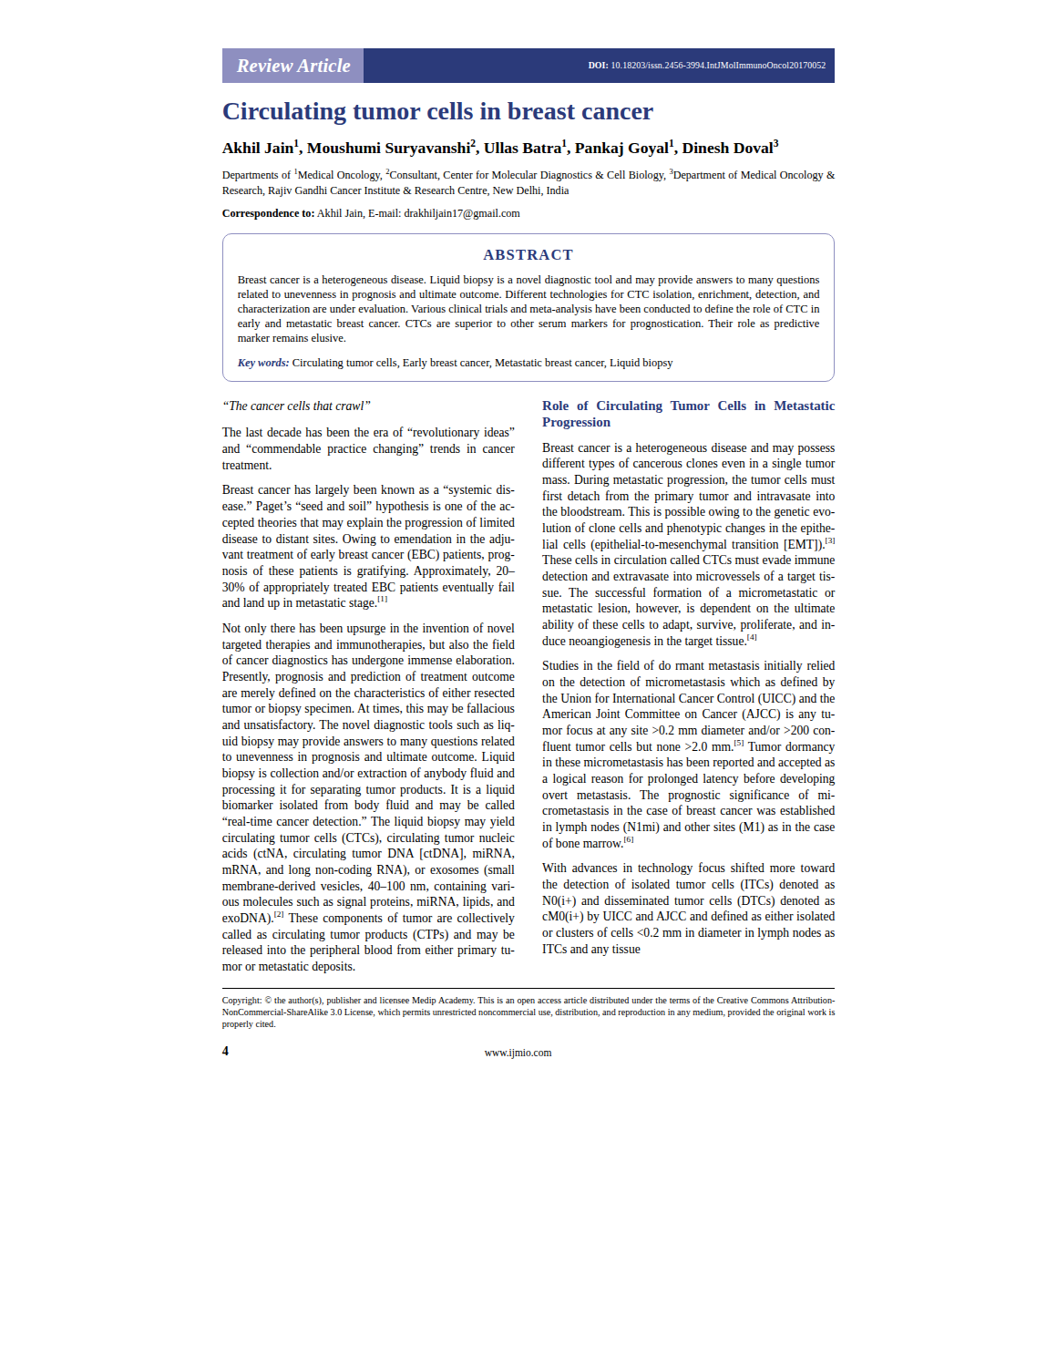Review Article
DOI: 10.18203/issn.2456-3994.IntJMolImmunoOncol20170052
Circulating tumor cells in breast cancer
Akhil Jain1, Moushumi Suryavanshi2, Ullas Batra1, Pankaj Goyal1, Dinesh Doval3
Departments of 1Medical Oncology, 2Consultant, Center for Molecular Diagnostics & Cell Biology, 3Department of Medical Oncology & Research, Rajiv Gandhi Cancer Institute & Research Centre, New Delhi, India
Correspondence to: Akhil Jain, E-mail: drakhiljain17@gmail.com
ABSTRACT
Breast cancer is a heterogeneous disease. Liquid biopsy is a novel diagnostic tool and may provide answers to many questions related to unevenness in prognosis and ultimate outcome. Different technologies for CTC isolation, enrichment, detection, and characterization are under evaluation. Various clinical trials and meta-analysis have been conducted to define the role of CTC in early and metastatic breast cancer. CTCs are superior to other serum markers for prognostication. Their role as predictive marker remains elusive.
Key words: Circulating tumor cells, Early breast cancer, Metastatic breast cancer, Liquid biopsy
“The cancer cells that crawl”
The last decade has been the era of “revolutionary ideas” and “commendable practice changing” trends in cancer treatment.
Breast cancer has largely been known as a “systemic disease.” Paget’s “seed and soil” hypothesis is one of the accepted theories that may explain the progression of limited disease to distant sites. Owing to emendation in the adjuvant treatment of early breast cancer (EBC) patients, prognosis of these patients is gratifying. Approximately, 20–30% of appropriately treated EBC patients eventually fail and land up in metastatic stage.[1]
Not only there has been upsurge in the invention of novel targeted therapies and immunotherapies, but also the field of cancer diagnostics has undergone immense elaboration. Presently, prognosis and prediction of treatment outcome are merely defined on the characteristics of either resected tumor or biopsy specimen. At times, this may be fallacious and unsatisfactory. The novel diagnostic tools such as liquid biopsy may provide answers to many questions related to unevenness in prognosis and ultimate outcome. Liquid biopsy is collection and/or extraction of anybody fluid and processing it for separating tumor products. It is a liquid biomarker isolated from body fluid and may be called “real-time cancer detection.” The liquid biopsy may yield circulating tumor cells (CTCs), circulating tumor nucleic acids (ctNA, circulating tumor DNA [ctDNA], miRNA, mRNA, and long non-coding RNA), or exosomes (small membrane-derived vesicles, 40–100 nm, containing various molecules such as signal proteins, miRNA, lipids, and exoDNA).[2] These components of tumor are collectively called as circulating tumor products (CTPs) and may be released into the peripheral blood from either primary tumor or metastatic deposits.
Role of Circulating Tumor Cells in Metastatic Progression
Breast cancer is a heterogeneous disease and may possess different types of cancerous clones even in a single tumor mass. During metastatic progression, the tumor cells must first detach from the primary tumor and intravasate into the bloodstream. This is possible owing to the genetic evolution of clone cells and phenotypic changes in the epithelial cells (epithelial-to-mesenchymal transition [EMT]).[3] These cells in circulation called CTCs must evade immune detection and extravasate into microvessels of a target tissue. The successful formation of a micrometastatic or metastatic lesion, however, is dependent on the ultimate ability of these cells to adapt, survive, proliferate, and induce neoangiogenesis in the target tissue.[4]
Studies in the field of do rmant metastasis initially relied on the detection of micrometastasis which as defined by the Union for International Cancer Control (UICC) and the American Joint Committee on Cancer (AJCC) is any tumor focus at any site >0.2 mm diameter and/or >200 confluent tumor cells but none >2.0 mm.[5] Tumor dormancy in these micrometastasis has been reported and accepted as a logical reason for prolonged latency before developing overt metastasis. The prognostic significance of micrometastasis in the case of breast cancer was established in lymph nodes (N1mi) and other sites (M1) as in the case of bone marrow.[6]
With advances in technology focus shifted more toward the detection of isolated tumor cells (ITCs) denoted as N0(i+) and disseminated tumor cells (DTCs) denoted as cM0(i+) by UICC and AJCC and defined as either isolated or clusters of cells <0.2 mm in diameter in lymph nodes as ITCs and any tissue
Copyright: © the author(s), publisher and licensee Medip Academy. This is an open access article distributed under the terms of the Creative Commons Attribution-NonCommercial-ShareAlike 3.0 License, which permits unrestricted noncommercial use, distribution, and reproduction in any medium, provided the original work is properly cited.
4
www.ijmio.com